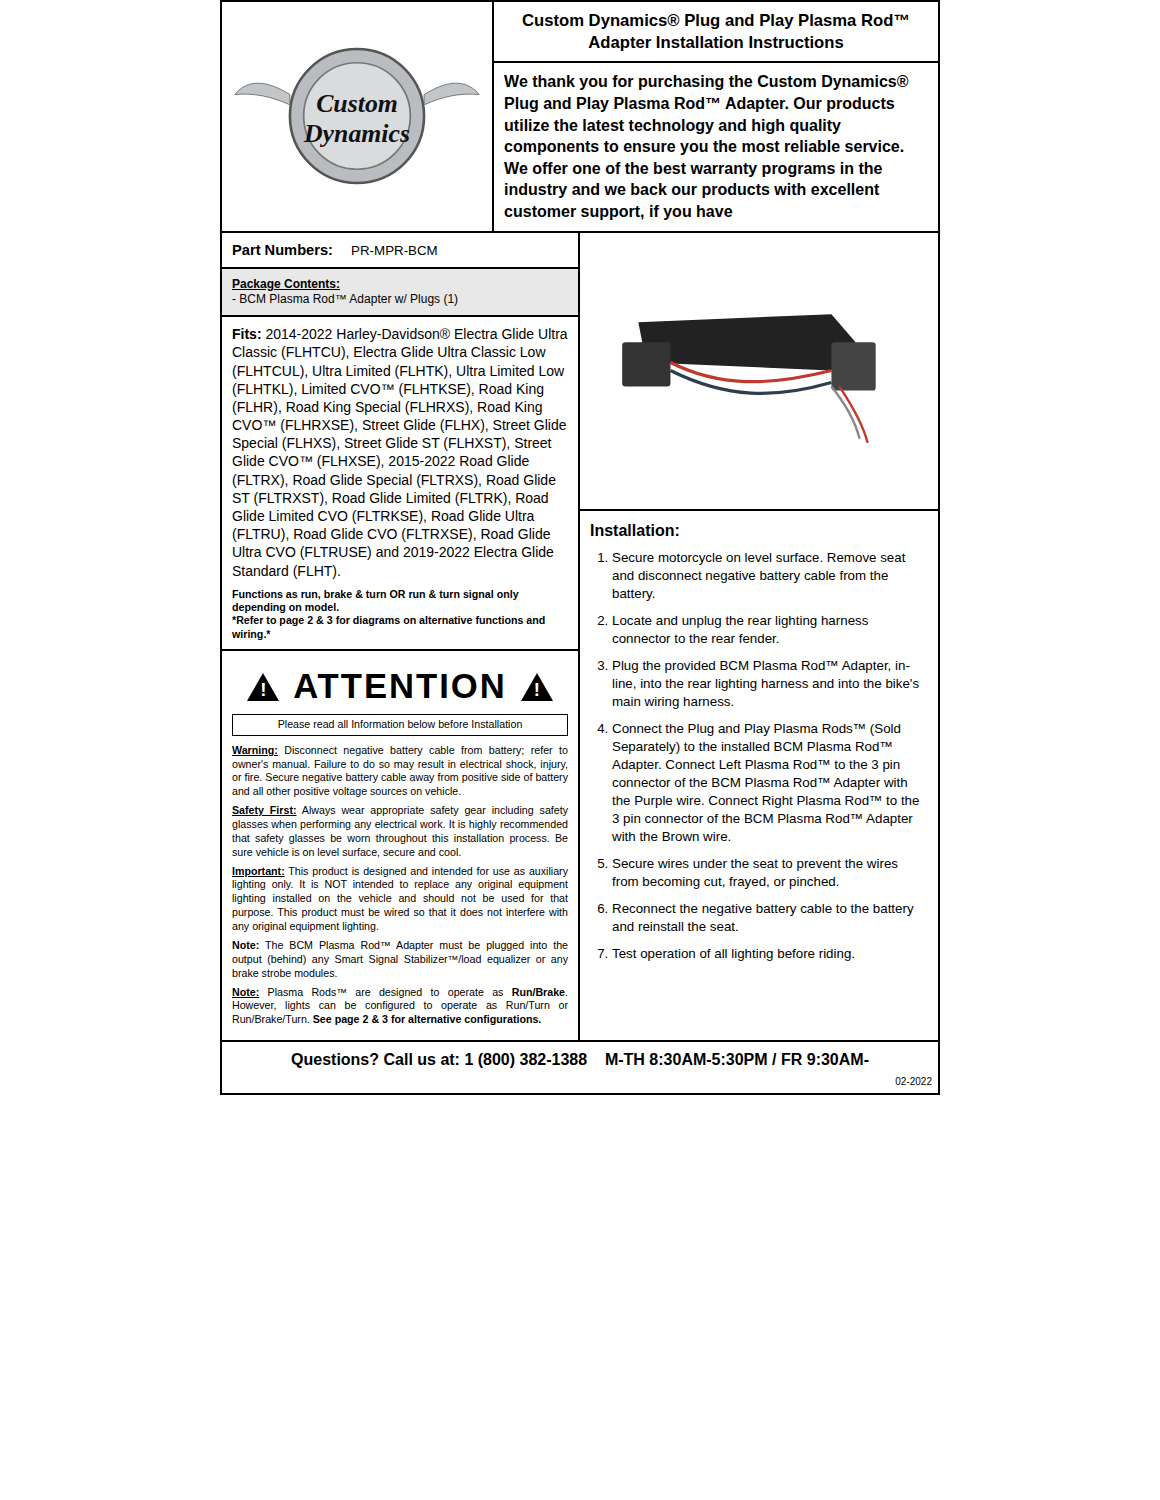Custom Dynamics® Plug and Play Plasma Rod™
Adapter Installation Instructions
We thank you for purchasing the Custom Dynamics® Plug and Play Plasma Rod™ Adapter. Our products utilize the latest technology and high quality components to ensure you the most reliable service. We offer one of the best warranty programs in the industry and we back our products with excellent customer support, if you have
Part Numbers: PR-MPR-BCM
Package Contents:
- BCM Plasma Rod™ Adapter w/ Plugs (1)
Fits: 2014-2022 Harley-Davidson® Electra Glide Ultra Classic (FLHTCU), Electra Glide Ultra Classic Low (FLHTCUL), Ultra Limited (FLHTK), Ultra Limited Low (FLHTKL), Limited CVO™ (FLHTKSE), Road King (FLHR), Road King Special (FLHRXS), Road King CVO™ (FLHRXSE), Street Glide (FLHX), Street Glide Special (FLHXS), Street Glide ST (FLHXST), Street Glide CVO™ (FLHXSE), 2015-2022 Road Glide (FLTRX), Road Glide Special (FLTRXS), Road Glide ST (FLTRXST), Road Glide Limited (FLTRK), Road Glide Limited CVO (FLTRKSE), Road Glide Ultra (FLTRU), Road Glide CVO (FLTRXSE), Road Glide Ultra CVO (FLTRUSE) and 2019-2022 Electra Glide Standard (FLHT).
Functions as run, brake & turn OR run & turn signal only depending on model.
*Refer to page 2 & 3 for diagrams on alternative functions and wiring.*
ATTENTION
Please read all Information below before Installation
Warning: Disconnect negative battery cable from battery; refer to owner's manual. Failure to do so may result in electrical shock, injury, or fire. Secure negative battery cable away from positive side of battery and all other positive voltage sources on vehicle.
Safety First: Always wear appropriate safety gear including safety glasses when performing any electrical work. It is highly recommended that safety glasses be worn throughout this installation process. Be sure vehicle is on level surface, secure and cool.
Important: This product is designed and intended for use as auxiliary lighting only. It is NOT intended to replace any original equipment lighting installed on the vehicle and should not be used for that purpose. This product must be wired so that it does not interfere with any original equipment lighting.
Note: The BCM Plasma Rod™ Adapter must be plugged into the output (behind) any Smart Signal Stabilizer™/load equalizer or any brake strobe modules.
Note: Plasma Rods™ are designed to operate as Run/Brake. However, lights can be configured to operate as Run/Turn or Run/Brake/Turn. See page 2 & 3 for alternative configurations.
Installation:
Secure motorcycle on level surface. Remove seat and disconnect negative battery cable from the battery.
Locate and unplug the rear lighting harness connector to the rear fender.
Plug the provided BCM Plasma Rod™ Adapter, in-line, into the rear lighting harness and into the bike's main wiring harness.
Connect the Plug and Play Plasma Rods™ (Sold Separately) to the installed BCM Plasma Rod™ Adapter. Connect Left Plasma Rod™ to the 3 pin connector of the BCM Plasma Rod™ Adapter with the Purple wire. Connect Right Plasma Rod™ to the 3 pin connector of the BCM Plasma Rod™ Adapter with the Brown wire.
Secure wires under the seat to prevent the wires from becoming cut, frayed, or pinched.
Reconnect the negative battery cable to the battery and reinstall the seat.
Test operation of all lighting before riding.
Questions? Call us at: 1 (800) 382-1388 M-TH 8:30AM-5:30PM / FR 9:30AM-
02-2022